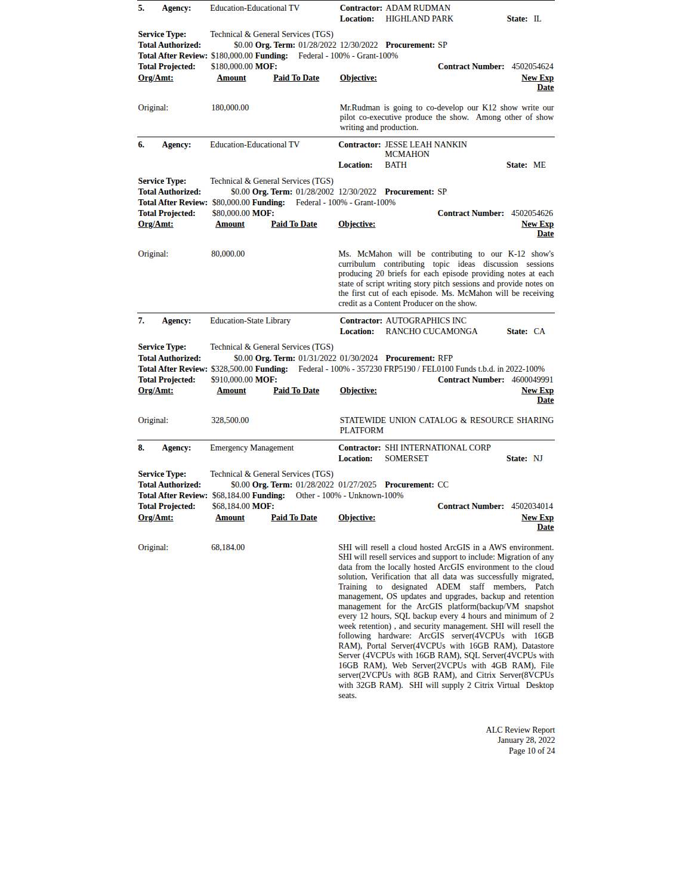| 5. | Agency: | Education-Educational TV | Contractor: | ADAM RUDMAN | | |
| | | | Location: | HIGHLAND PARK | State: | IL |
| Service Type: | Technical & General Services (TGS) |
| Total Authorized: | $0.00 | Org. Term: | 01/28/2022 | 12/30/2022 | Procurement: | SP |
| Total After Review: | $180,000.00 | Funding: | Federal - 100% - Grant-100% |
| Total Projected: | $180,000.00 | MOF: | | Contract Number: | 4502054624 |
| Org/Amt: | Amount | Paid To Date | Objective: | New Exp Date |
| Original: | 180,000.00 | | Mr.Rudman is going to co-develop our K12 show write our pilot co-executive produce the show. Among other of show writing and production. |
| 6. | Agency: | Education-Educational TV | Contractor: | JESSE LEAH NANKIN MCMAHON | | |
| | | | Location: | BATH | State: | ME |
| Service Type: | Technical & General Services (TGS) |
| Total Authorized: | $0.00 | Org. Term: | 01/28/2002 | 12/30/2022 | Procurement: | SP |
| Total After Review: | $80,000.00 | Funding: | Federal - 100% - Grant-100% |
| Total Projected: | $80,000.00 | MOF: | | Contract Number: | 4502054626 |
| Org/Amt: | Amount | Paid To Date | Objective: | New Exp Date |
| Original: | 80,000.00 | | Ms. McMahon will be contributing to our K-12 show's curribulum contributing topic ideas discussion sessions producing 20 briefs for each episode providing notes at each state of script writing story pitch sessions and provide notes on the first cut of each episode. Ms. McMahon will be receiving credit as a Content Producer on the show. |
| 7. | Agency: | Education-State Library | Contractor: | AUTOGRAPHICS INC | | |
| | | | Location: | RANCHO CUCAMONGA | State: | CA |
| Service Type: | Technical & General Services (TGS) |
| Total Authorized: | $0.00 | Org. Term: | 01/31/2022 | 01/30/2024 | Procurement: | RFP |
| Total After Review: | $328,500.00 | Funding: | Federal - 100% - 357230 FRP5190 / FEL0100 Funds t.b.d. in 2022-100% |
| Total Projected: | $910,000.00 | MOF: | | Contract Number: | 4600049991 |
| Org/Amt: | Amount | Paid To Date | Objective: | New Exp Date |
| Original: | 328,500.00 | | STATEWIDE UNION CATALOG & RESOURCE SHARING PLATFORM |
| 8. | Agency: | Emergency Management | Contractor: | SHI INTERNATIONAL CORP | | |
| | | | Location: | SOMERSET | State: | NJ |
| Service Type: | Technical & General Services (TGS) |
| Total Authorized: | $0.00 | Org. Term: | 01/28/2022 | 01/27/2025 | Procurement: | CC |
| Total After Review: | $68,184.00 | Funding: | Other - 100% - Unknown-100% |
| Total Projected: | $68,184.00 | MOF: | | Contract Number: | 4502034014 |
| Org/Amt: | Amount | Paid To Date | Objective: | New Exp Date |
| Original: | 68,184.00 | | SHI will resell a cloud hosted ArcGIS in a AWS environment. SHI will resell services and support to include: Migration of any data from the locally hosted ArcGIS environment to the cloud solution, Verification that all data was successfully migrated, Training to designated ADEM staff members, Patch management, OS updates and upgrades, backup and retention management for the ArcGIS platform(backup/VM snapshot every 12 hours, SQL backup every 4 hours and minimum of 2 week retention) , and security management. SHI will resell the following hardware: ArcGIS server(4VCPUs with 16GB RAM), Portal Server(4VCPUs with 16GB RAM), Datastore Server (4VCPUs with 16GB RAM), SQL Server(4VCPUs with 16GB RAM), Web Server(2VCPUs with 4GB RAM), File server(2VCPUs with 8GB RAM), and Citrix Server(8VCPUs with 32GB RAM). SHI will supply 2 Citrix Virtual Desktop seats. |
ALC Review Report
January 28, 2022
Page 10 of 24